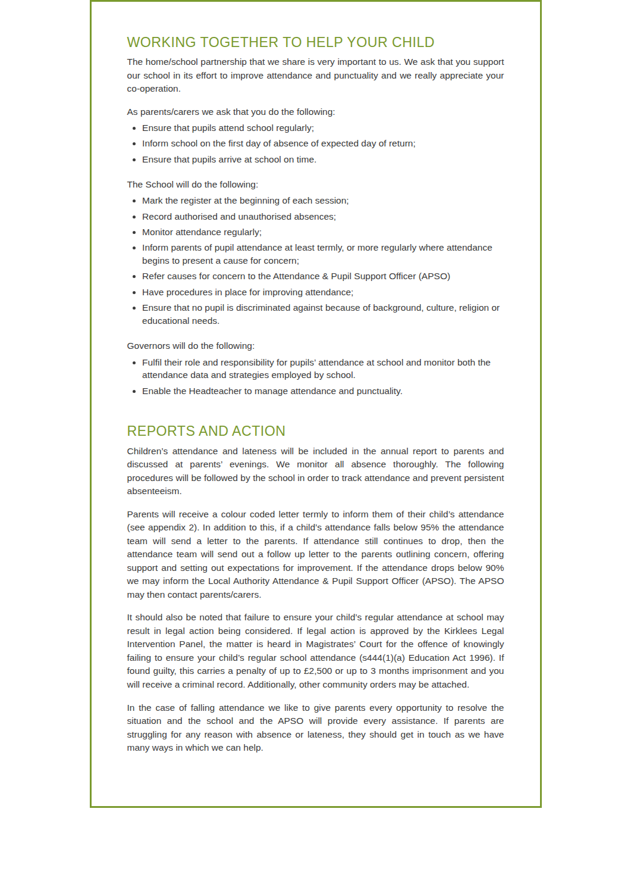Working together to help your child
The home/school partnership that we share is very important to us. We ask that you support our school in its effort to improve attendance and punctuality and we really appreciate your co-operation.
As parents/carers we ask that you do the following:
Ensure that pupils attend school regularly;
Inform school on the first day of absence of expected day of return;
Ensure that pupils arrive at school on time.
The School will do the following:
Mark the register at the beginning of each session;
Record authorised and unauthorised absences;
Monitor attendance regularly;
Inform parents of pupil attendance at least termly, or more regularly where attendance begins to present a cause for concern;
Refer causes for concern to the Attendance & Pupil Support Officer (APSO)
Have procedures in place for improving attendance;
Ensure that no pupil is discriminated against because of background, culture, religion or educational needs.
Governors will do the following:
Fulfil their role and responsibility for pupils’ attendance at school and monitor both the attendance data and strategies employed by school.
Enable the Headteacher to manage attendance and punctuality.
Reports and action
Children’s attendance and lateness will be included in the annual report to parents and discussed at parents’ evenings. We monitor all absence thoroughly. The following procedures will be followed by the school in order to track attendance and prevent persistent absenteeism.
Parents will receive a colour coded letter termly to inform them of their child’s attendance (see appendix 2). In addition to this, if a child’s attendance falls below 95% the attendance team will send a letter to the parents. If attendance still continues to drop, then the attendance team will send out a follow up letter to the parents outlining concern, offering support and setting out expectations for improvement. If the attendance drops below 90% we may inform the Local Authority Attendance & Pupil Support Officer (APSO). The APSO may then contact parents/carers.
It should also be noted that failure to ensure your child’s regular attendance at school may result in legal action being considered. If legal action is approved by the Kirklees Legal Intervention Panel, the matter is heard in Magistrates’ Court for the offence of knowingly failing to ensure your child’s regular school attendance (s444(1)(a) Education Act 1996). If found guilty, this carries a penalty of up to £2,500 or up to 3 months imprisonment and you will receive a criminal record. Additionally, other community orders may be attached.
In the case of falling attendance we like to give parents every opportunity to resolve the situation and the school and the APSO will provide every assistance. If parents are struggling for any reason with absence or lateness, they should get in touch as we have many ways in which we can help.